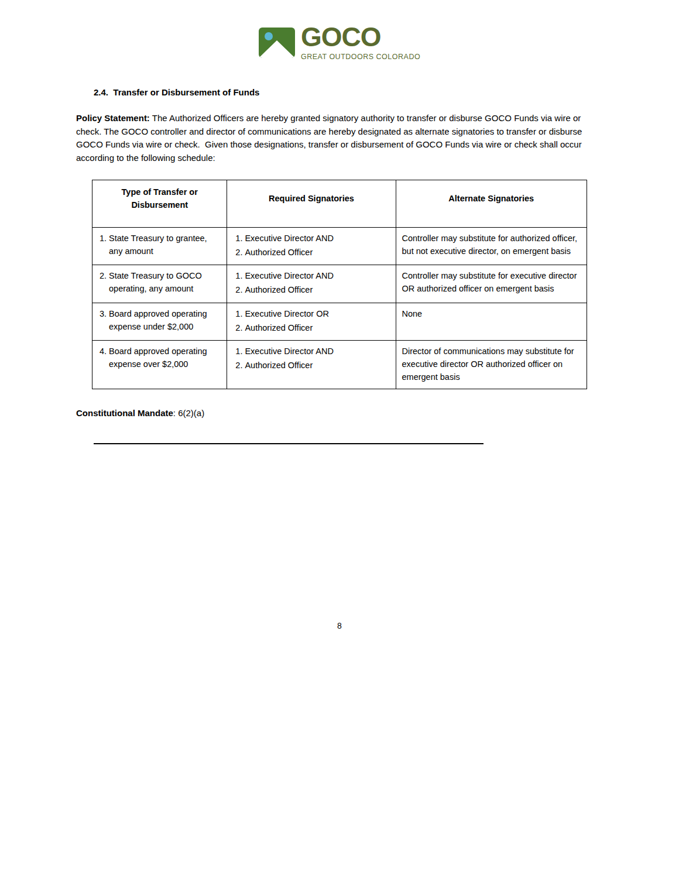GOCO
GREAT OUTDOORS COLORADO
2.4. Transfer or Disbursement of Funds
Policy Statement: The Authorized Officers are hereby granted signatory authority to transfer or disburse GOCO Funds via wire or check. The GOCO controller and director of communications are hereby designated as alternate signatories to transfer or disburse GOCO Funds via wire or check. Given those designations, transfer or disbursement of GOCO Funds via wire or check shall occur according to the following schedule:
| Type of Transfer or Disbursement | Required Signatories | Alternate Signatories |
| --- | --- | --- |
| State Treasury to grantee, any amount | Executive Director AND Authorized Officer | Controller may substitute for authorized officer, but not executive director, on emergent basis |
| State Treasury to GOCO operating, any amount | Executive Director AND Authorized Officer | Controller may substitute for executive director OR authorized officer on emergent basis |
| Board approved operating expense under $2,000 | Executive Director OR Authorized Officer | None |
| Board approved operating expense over $2,000 | Executive Director AND Authorized Officer | Director of communications may substitute for executive director OR authorized officer on emergent basis |
Constitutional Mandate: 6(2)(a)
8